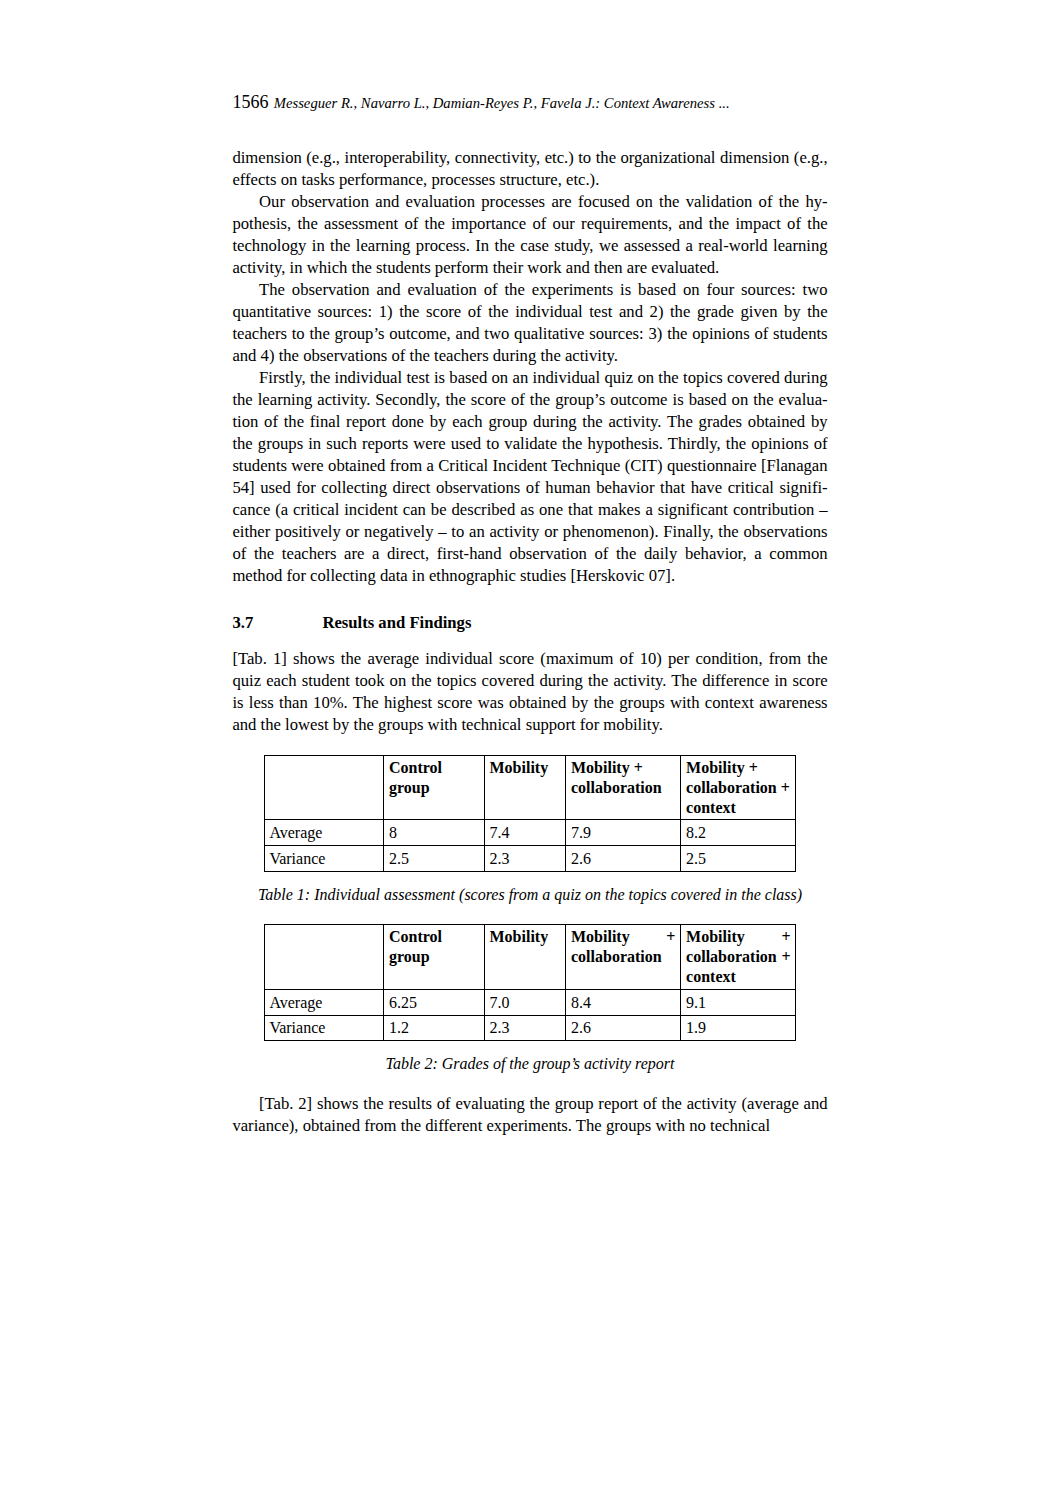1566 Messeguer R., Navarro L., Damian-Reyes P., Favela J.: Context Awareness ...
dimension (e.g., interoperability, connectivity, etc.) to the organizational dimension (e.g., effects on tasks performance, processes structure, etc.).
Our observation and evaluation processes are focused on the validation of the hypothesis, the assessment of the importance of our requirements, and the impact of the technology in the learning process. In the case study, we assessed a real-world learning activity, in which the students perform their work and then are evaluated.
The observation and evaluation of the experiments is based on four sources: two quantitative sources: 1) the score of the individual test and 2) the grade given by the teachers to the group’s outcome, and two qualitative sources: 3) the opinions of students and 4) the observations of the teachers during the activity.
Firstly, the individual test is based on an individual quiz on the topics covered during the learning activity. Secondly, the score of the group’s outcome is based on the evaluation of the final report done by each group during the activity. The grades obtained by the groups in such reports were used to validate the hypothesis. Thirdly, the opinions of students were obtained from a Critical Incident Technique (CIT) questionnaire [Flanagan 54] used for collecting direct observations of human behavior that have critical significance (a critical incident can be described as one that makes a significant contribution – either positively or negatively – to an activity or phenomenon). Finally, the observations of the teachers are a direct, first-hand observation of the daily behavior, a common method for collecting data in ethnographic studies [Herskovic 07].
3.7 Results and Findings
[Tab. 1] shows the average individual score (maximum of 10) per condition, from the quiz each student took on the topics covered during the activity. The difference in score is less than 10%. The highest score was obtained by the groups with context awareness and the lowest by the groups with technical support for mobility.
| | Control group | Mobility | Mobility + collaboration | Mobility + collaboration + context |
| --- | --- | --- | --- | --- |
| Average | 8 | 7.4 | 7.9 | 8.2 |
| Variance | 2.5 | 2.3 | 2.6 | 2.5 |
Table 1: Individual assessment (scores from a quiz on the topics covered in the class)
| | Control group | Mobility | Mobility + collaboration | Mobility + collaboration + context |
| --- | --- | --- | --- | --- |
| Average | 6.25 | 7.0 | 8.4 | 9.1 |
| Variance | 1.2 | 2.3 | 2.6 | 1.9 |
Table 2: Grades of the group’s activity report
[Tab. 2] shows the results of evaluating the group report of the activity (average and variance), obtained from the different experiments. The groups with no technical